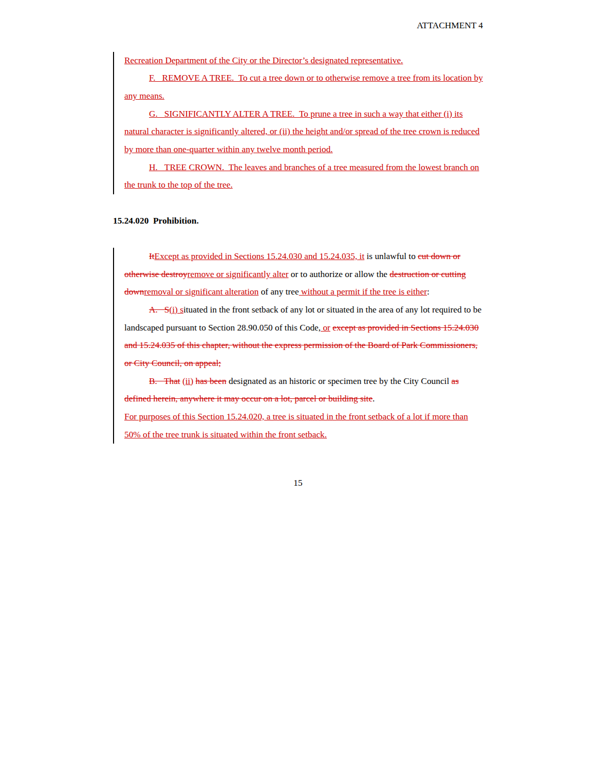ATTACHMENT 4
Recreation Department of the City or the Director’s designated representative.
F. REMOVE A TREE. To cut a tree down or to otherwise remove a tree from its location by any means.
G. SIGNIFICANTLY ALTER A TREE. To prune a tree in such a way that either (i) its natural character is significantly altered, or (ii) the height and/or spread of the tree crown is reduced by more than one-quarter within any twelve month period.
H. TREE CROWN. The leaves and branches of a tree measured from the lowest branch on the trunk to the top of the tree.
15.24.020 Prohibition.
It Except as provided in Sections 15.24.030 and 15.24.035, it is unlawful to cut down or otherwise destroy remove or significantly alter or to authorize or allow the destruction or cutting down removal or significant alteration of any tree without a permit if the tree is either:
A. S(i) situated in the front setback of any lot or situated in the area of any lot required to be landscaped pursuant to Section 28.90.050 of this Code, or except as provided in Sections 15.24.030 and 15.24.035 of this chapter, without the express permission of the Board of Park Commissioners, or City Council, on appeal;
B. That (ii) has been designated as an historic or specimen tree by the City Council as defined herein, anywhere it may occur on a lot, parcel or building site.
For purposes of this Section 15.24.020, a tree is situated in the front setback of a lot if more than 50% of the tree trunk is situated within the front setback.
15